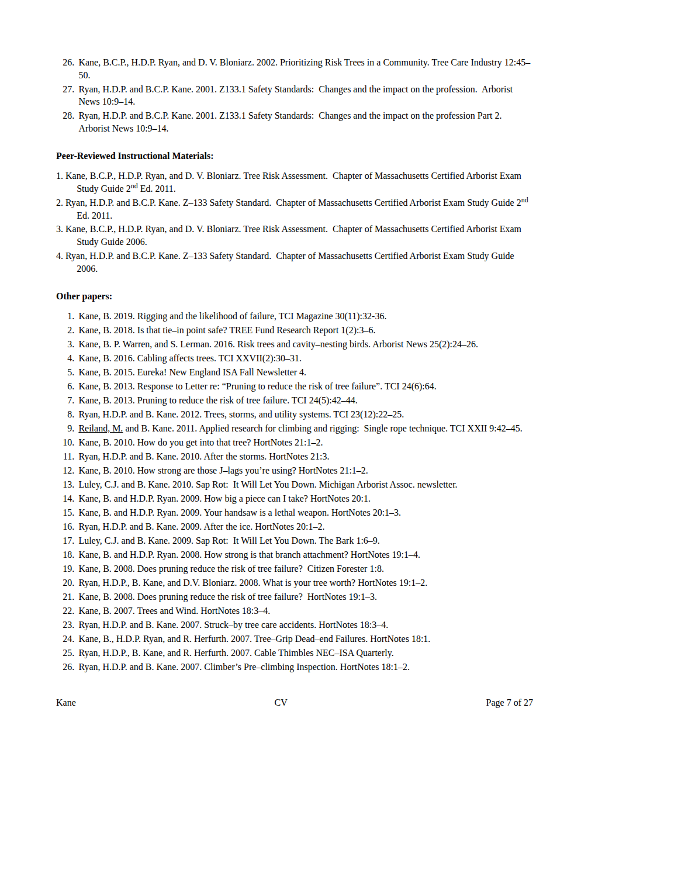Kane, B.C.P., H.D.P. Ryan, and D. V. Bloniarz. 2002. Prioritizing Risk Trees in a Community. Tree Care Industry 12:45–50.
Ryan, H.D.P. and B.C.P. Kane. 2001. Z133.1 Safety Standards: Changes and the impact on the profession. Arborist News 10:9–14.
Ryan, H.D.P. and B.C.P. Kane. 2001. Z133.1 Safety Standards: Changes and the impact on the profession Part 2. Arborist News 10:9–14.
Peer-Reviewed Instructional Materials:
1. Kane, B.C.P., H.D.P. Ryan, and D. V. Bloniarz. Tree Risk Assessment. Chapter of Massachusetts Certified Arborist Exam Study Guide 2nd Ed. 2011.
2. Ryan, H.D.P. and B.C.P. Kane. Z–133 Safety Standard. Chapter of Massachusetts Certified Arborist Exam Study Guide 2nd Ed. 2011.
3. Kane, B.C.P., H.D.P. Ryan, and D. V. Bloniarz. Tree Risk Assessment. Chapter of Massachusetts Certified Arborist Exam Study Guide 2006.
4. Ryan, H.D.P. and B.C.P. Kane. Z–133 Safety Standard. Chapter of Massachusetts Certified Arborist Exam Study Guide 2006.
Other papers:
Kane, B. 2019. Rigging and the likelihood of failure, TCI Magazine 30(11):32-36.
Kane, B. 2018. Is that tie–in point safe? TREE Fund Research Report 1(2):3–6.
Kane, B. P. Warren, and S. Lerman. 2016. Risk trees and cavity–nesting birds. Arborist News 25(2):24–26.
Kane, B. 2016. Cabling affects trees. TCI XXVII(2):30–31.
Kane, B. 2015. Eureka! New England ISA Fall Newsletter 4.
Kane, B. 2013. Response to Letter re: “Pruning to reduce the risk of tree failure”. TCI 24(6):64.
Kane, B. 2013. Pruning to reduce the risk of tree failure. TCI 24(5):42–44.
Ryan, H.D.P. and B. Kane. 2012. Trees, storms, and utility systems. TCI 23(12):22–25.
Reiland, M. and B. Kane. 2011. Applied research for climbing and rigging: Single rope technique. TCI XXII 9:42–45.
Kane, B. 2010. How do you get into that tree? HortNotes 21:1–2.
Ryan, H.D.P. and B. Kane. 2010. After the storms. HortNotes 21:3.
Kane, B. 2010. How strong are those J–lags you’re using? HortNotes 21:1–2.
Luley, C.J. and B. Kane. 2010. Sap Rot: It Will Let You Down. Michigan Arborist Assoc. newsletter.
Kane, B. and H.D.P. Ryan. 2009. How big a piece can I take? HortNotes 20:1.
Kane, B. and H.D.P. Ryan. 2009. Your handsaw is a lethal weapon. HortNotes 20:1–3.
Ryan, H.D.P. and B. Kane. 2009. After the ice. HortNotes 20:1–2.
Luley, C.J. and B. Kane. 2009. Sap Rot: It Will Let You Down. The Bark 1:6–9.
Kane, B. and H.D.P. Ryan. 2008. How strong is that branch attachment? HortNotes 19:1–4.
Kane, B. 2008. Does pruning reduce the risk of tree failure? Citizen Forester 1:8.
Ryan, H.D.P., B. Kane, and D.V. Bloniarz. 2008. What is your tree worth? HortNotes 19:1–2.
Kane, B. 2008. Does pruning reduce the risk of tree failure? HortNotes 19:1–3.
Kane, B. 2007. Trees and Wind. HortNotes 18:3–4.
Ryan, H.D.P. and B. Kane. 2007. Struck–by tree care accidents. HortNotes 18:3–4.
Kane, B., H.D.P. Ryan, and R. Herfurth. 2007. Tree–Grip Dead–end Failures. HortNotes 18:1.
Ryan, H.D.P., B. Kane, and R. Herfurth. 2007. Cable Thimbles NEC–ISA Quarterly.
Ryan, H.D.P. and B. Kane. 2007. Climber’s Pre–climbing Inspection. HortNotes 18:1–2.
Kane CV Page 7 of 27